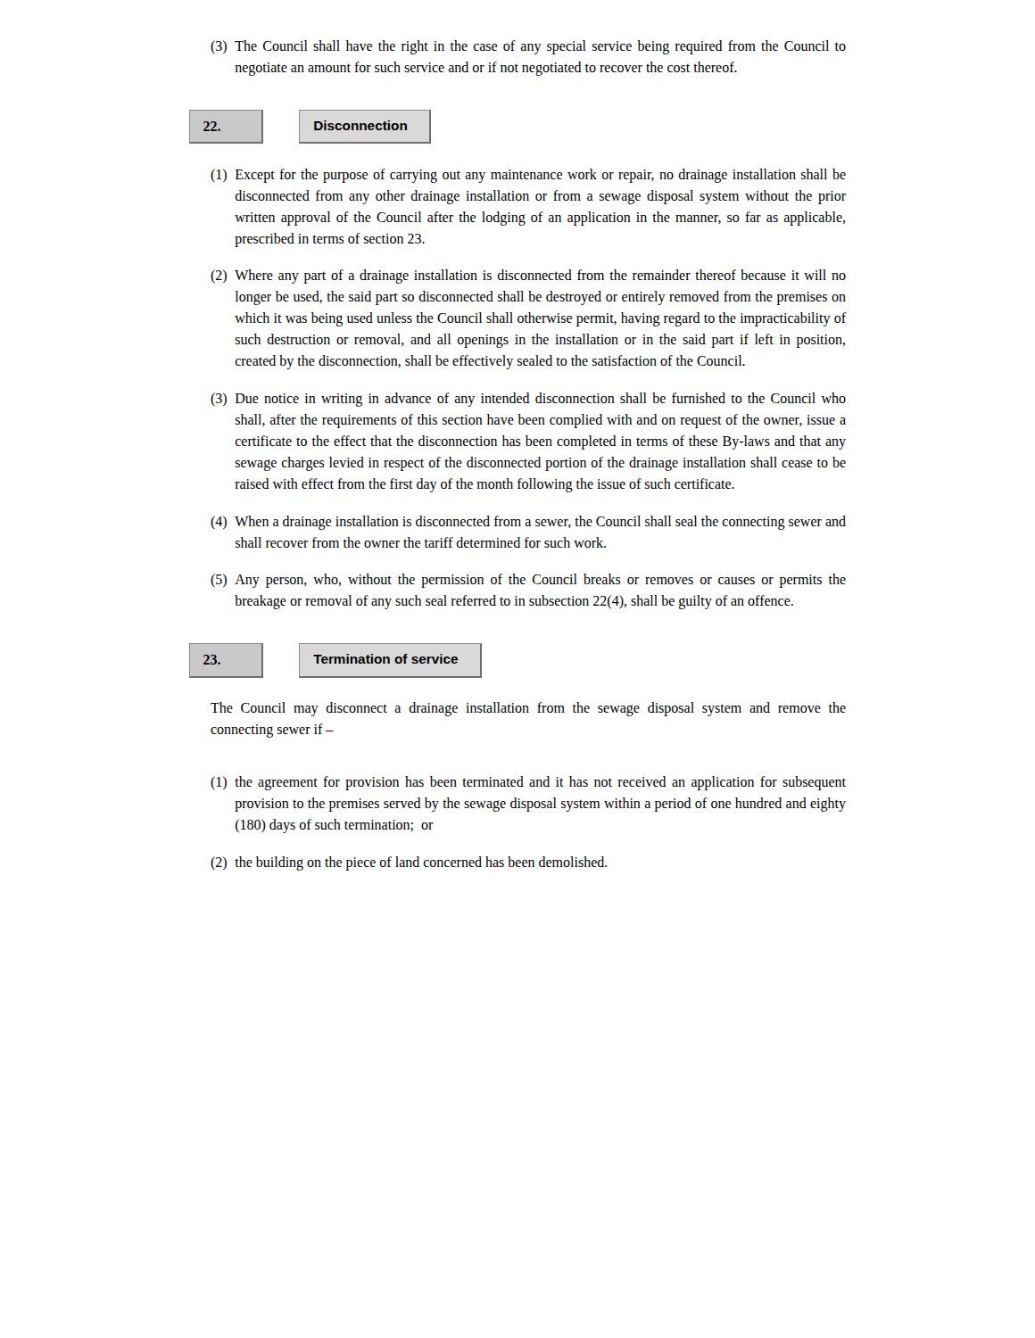(3)
The Council shall have the right in the case of any special service being required from the Council to negotiate an amount for such service and or if not negotiated to recover the cost thereof.
22.
Disconnection
(1)
Except for the purpose of carrying out any maintenance work or repair, no drainage installation shall be disconnected from any other drainage installation or from a sewage disposal system without the prior written approval of the Council after the lodging of an application in the manner, so far as applicable, prescribed in terms of section 23.
(2)
Where any part of a drainage installation is disconnected from the remainder thereof because it will no longer be used, the said part so disconnected shall be destroyed or entirely removed from the premises on which it was being used unless the Council shall otherwise permit, having regard to the impracticability of such destruction or removal, and all openings in the installation or in the said part if left in position, created by the disconnection, shall be effectively sealed to the satisfaction of the Council.
(3)
Due notice in writing in advance of any intended disconnection shall be furnished to the Council who shall, after the requirements of this section have been complied with and on request of the owner, issue a certificate to the effect that the disconnection has been completed in terms of these By-laws and that any sewage charges levied in respect of the disconnected portion of the drainage installation shall cease to be raised with effect from the first day of the month following the issue of such certificate.
(4)
When a drainage installation is disconnected from a sewer, the Council shall seal the connecting sewer and shall recover from the owner the tariff determined for such work.
(5)
Any person, who, without the permission of the Council breaks or removes or causes or permits the breakage or removal of any such seal referred to in subsection 22(4), shall be guilty of an offence.
23.
Termination of service
The Council may disconnect a drainage installation from the sewage disposal system and remove the connecting sewer if –
(1)
the agreement for provision has been terminated and it has not received an application for subsequent provision to the premises served by the sewage disposal system within a period of one hundred and eighty (180) days of such termination; or
(2)
the building on the piece of land concerned has been demolished.